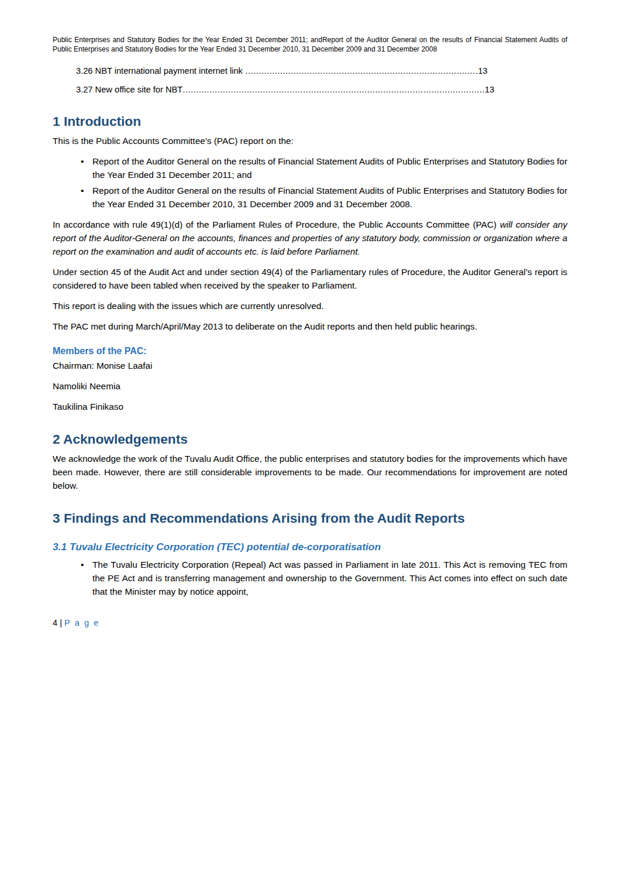Public Enterprises and Statutory Bodies for the Year Ended 31 December 2011; andReport of the Auditor General on the results of Financial Statement Audits of Public Enterprises and Statutory Bodies for the Year Ended 31 December 2010, 31 December 2009 and 31 December 2008
3.26 NBT international payment internet link ....................................................................................... 13
3.27 New office site for NBT................................................................................................................. 13
1 Introduction
This is the Public Accounts Committee’s (PAC) report on the:
Report of the Auditor General on the results of Financial Statement Audits of Public Enterprises and Statutory Bodies for the Year Ended 31 December 2011; and
Report of the Auditor General on the results of Financial Statement Audits of Public Enterprises and Statutory Bodies for the Year Ended 31 December 2010, 31 December 2009 and 31 December 2008.
In accordance with rule 49(1)(d) of the Parliament Rules of Procedure, the Public Accounts Committee (PAC) will consider any report of the Auditor-General on the accounts, finances and properties of any statutory body, commission or organization where a report on the examination and audit of accounts etc. is laid before Parliament.
Under section 45 of the Audit Act and under section 49(4) of the Parliamentary rules of Procedure, the Auditor General’s report is considered to have been tabled when received by the speaker to Parliament.
This report is dealing with the issues which are currently unresolved.
The PAC met during March/April/May 2013 to deliberate on the Audit reports and then held public hearings.
Members of the PAC:
Chairman: Monise Laafai
Namoliki Neemia
Taukilina Finikaso
2 Acknowledgements
We acknowledge the work of the Tuvalu Audit Office, the public enterprises and statutory bodies for the improvements which have been made. However, there are still considerable improvements to be made. Our recommendations for improvement are noted below.
3 Findings and Recommendations Arising from the Audit Reports
3.1 Tuvalu Electricity Corporation (TEC) potential de-corporatisation
The Tuvalu Electricity Corporation (Repeal) Act was passed in Parliament in late 2011. This Act is removing TEC from the PE Act and is transferring management and ownership to the Government. This Act comes into effect on such date that the Minister may by notice appoint,
4 | P a g e